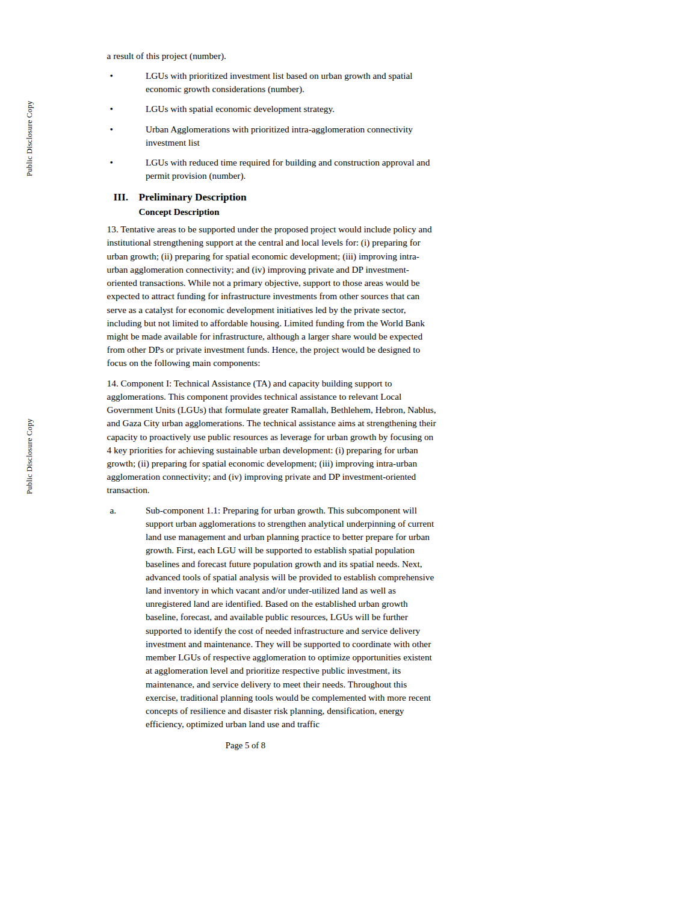Public Disclosure Copy
Public Disclosure Copy
a result of this project (number).
•
LGUs with prioritized investment list based on urban growth and spatial economic growth considerations (number).
•
LGUs with spatial economic development strategy.
•
Urban Agglomerations with prioritized intra-agglomeration connectivity investment list
•
LGUs with reduced time required for building and construction approval and permit provision (number).
III.
Preliminary Description
Concept Description
13. Tentative areas to be supported under the proposed project would include policy and institutional strengthening support at the central and local levels for: (i) preparing for urban growth; (ii) preparing for spatial economic development; (iii) improving intra-urban agglomeration connectivity; and (iv) improving private and DP investment-oriented transactions. While not a primary objective, support to those areas would be expected to attract funding for infrastructure investments from other sources that can serve as a catalyst for economic development initiatives led by the private sector, including but not limited to affordable housing. Limited funding from the World Bank might be made available for infrastructure, although a larger share would be expected from other DPs or private investment funds. Hence, the project would be designed to focus on the following main components:
14. Component I: Technical Assistance (TA) and capacity building support to agglomerations. This component provides technical assistance to relevant Local Government Units (LGUs) that formulate greater Ramallah, Bethlehem, Hebron, Nablus, and Gaza City urban agglomerations. The technical assistance aims at strengthening their capacity to proactively use public resources as leverage for urban growth by focusing on 4 key priorities for achieving sustainable urban development: (i) preparing for urban growth; (ii) preparing for spatial economic development; (iii) improving intra-urban agglomeration connectivity; and (iv) improving private and DP investment-oriented transaction.
a.
Sub-component 1.1: Preparing for urban growth. This subcomponent will support urban agglomerations to strengthen analytical underpinning of current land use management and urban planning practice to better prepare for urban growth. First, each LGU will be supported to establish spatial population baselines and forecast future population growth and its spatial needs. Next, advanced tools of spatial analysis will be provided to establish comprehensive land inventory in which vacant and/or under-utilized land as well as unregistered land are identified. Based on the established urban growth baseline, forecast, and available public resources, LGUs will be further supported to identify the cost of needed infrastructure and service delivery investment and maintenance. They will be supported to coordinate with other member LGUs of respective agglomeration to optimize opportunities existent at agglomeration level and prioritize respective public investment, its maintenance, and service delivery to meet their needs. Throughout this exercise, traditional planning tools would be complemented with more recent concepts of resilience and disaster risk planning, densification, energy efficiency, optimized urban land use and traffic
Page 5 of 8